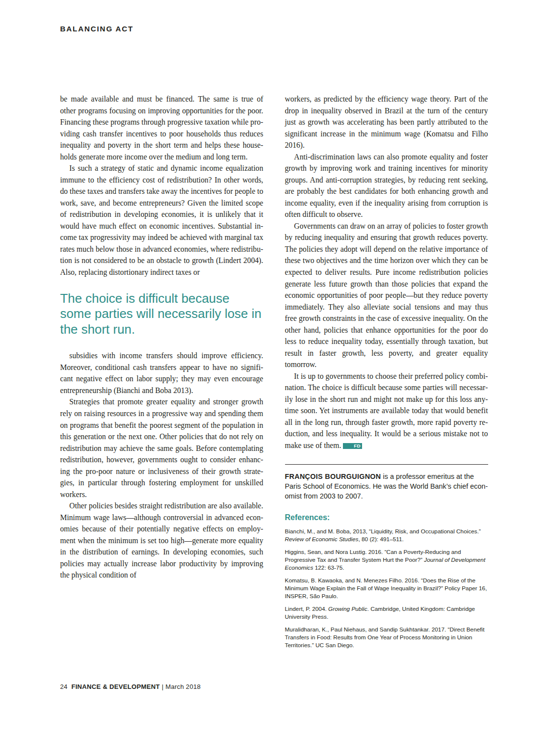Balancing Act
be made available and must be financed. The same is true of other programs focusing on improving opportunities for the poor. Financing these programs through progressive taxation while providing cash transfer incentives to poor households thus reduces inequality and poverty in the short term and helps these households generate more income over the medium and long term.
Is such a strategy of static and dynamic income equalization immune to the efficiency cost of redistribution? In other words, do these taxes and transfers take away the incentives for people to work, save, and become entrepreneurs? Given the limited scope of redistribution in developing economies, it is unlikely that it would have much effect on economic incentives. Substantial income tax progressivity may indeed be achieved with marginal tax rates much below those in advanced economies, where redistribution is not considered to be an obstacle to growth (Lindert 2004). Also, replacing distortionary indirect taxes or
The choice is difficult because some parties will necessarily lose in the short run.
subsidies with income transfers should improve efficiency. Moreover, conditional cash transfers appear to have no significant negative effect on labor supply; they may even encourage entrepreneurship (Bianchi and Boba 2013).
Strategies that promote greater equality and stronger growth rely on raising resources in a progressive way and spending them on programs that benefit the poorest segment of the population in this generation or the next one. Other policies that do not rely on redistribution may achieve the same goals. Before contemplating redistribution, however, governments ought to consider enhancing the pro-poor nature or inclusiveness of their growth strategies, in particular through fostering employment for unskilled workers.
Other policies besides straight redistribution are also available. Minimum wage laws—although controversial in advanced economies because of their potentially negative effects on employment when the minimum is set too high—generate more equality in the distribution of earnings. In developing economies, such policies may actually increase labor productivity by improving the physical condition of
workers, as predicted by the efficiency wage theory. Part of the drop in inequality observed in Brazil at the turn of the century just as growth was accelerating has been partly attributed to the significant increase in the minimum wage (Komatsu and Filho 2016).
Anti-discrimination laws can also promote equality and foster growth by improving work and training incentives for minority groups. And anti-corruption strategies, by reducing rent seeking, are probably the best candidates for both enhancing growth and income equality, even if the inequality arising from corruption is often difficult to observe.
Governments can draw on an array of policies to foster growth by reducing inequality and ensuring that growth reduces poverty. The policies they adopt will depend on the relative importance of these two objectives and the time horizon over which they can be expected to deliver results. Pure income redistribution policies generate less future growth than those policies that expand the economic opportunities of poor people—but they reduce poverty immediately. They also alleviate social tensions and may thus free growth constraints in the case of excessive inequality. On the other hand, policies that enhance opportunities for the poor do less to reduce inequality today, essentially through taxation, but result in faster growth, less poverty, and greater equality tomorrow.
It is up to governments to choose their preferred policy combination. The choice is difficult because some parties will necessarily lose in the short run and might not make up for this loss anytime soon. Yet instruments are available today that would benefit all in the long run, through faster growth, more rapid poverty reduction, and less inequality. It would be a serious mistake not to make use of them. FD
FRANÇOIS BOURGUIGNON is a professor emeritus at the Paris School of Economics. He was the World Bank’s chief economist from 2003 to 2007.
References:
Bianchi, M., and M. Boba, 2013, “Liquidity, Risk, and Occupational Choices.” Review of Economic Studies, 80 (2): 491–511.
Higgins, Sean, and Nora Lustig. 2016. “Can a Poverty-Reducing and Progressive Tax and Transfer System Hurt the Poor?” Journal of Development Economics 122: 63-75.
Komatsu, B. Kawaoka, and N. Menezes Filho. 2016. “Does the Rise of the Minimum Wage Explain the Fall of Wage Inequality in Brazil?” Policy Paper 16, INSPER, São Paulo.
Lindert, P. 2004. Growing Public. Cambridge, United Kingdom: Cambridge University Press.
Muralidharan, K., Paul Niehaus, and Sandip Sukhtankar. 2017. “Direct Benefit Transfers in Food: Results from One Year of Process Monitoring in Union Territories.” UC San Diego.
24 FINANCE & DEVELOPMENT | March 2018